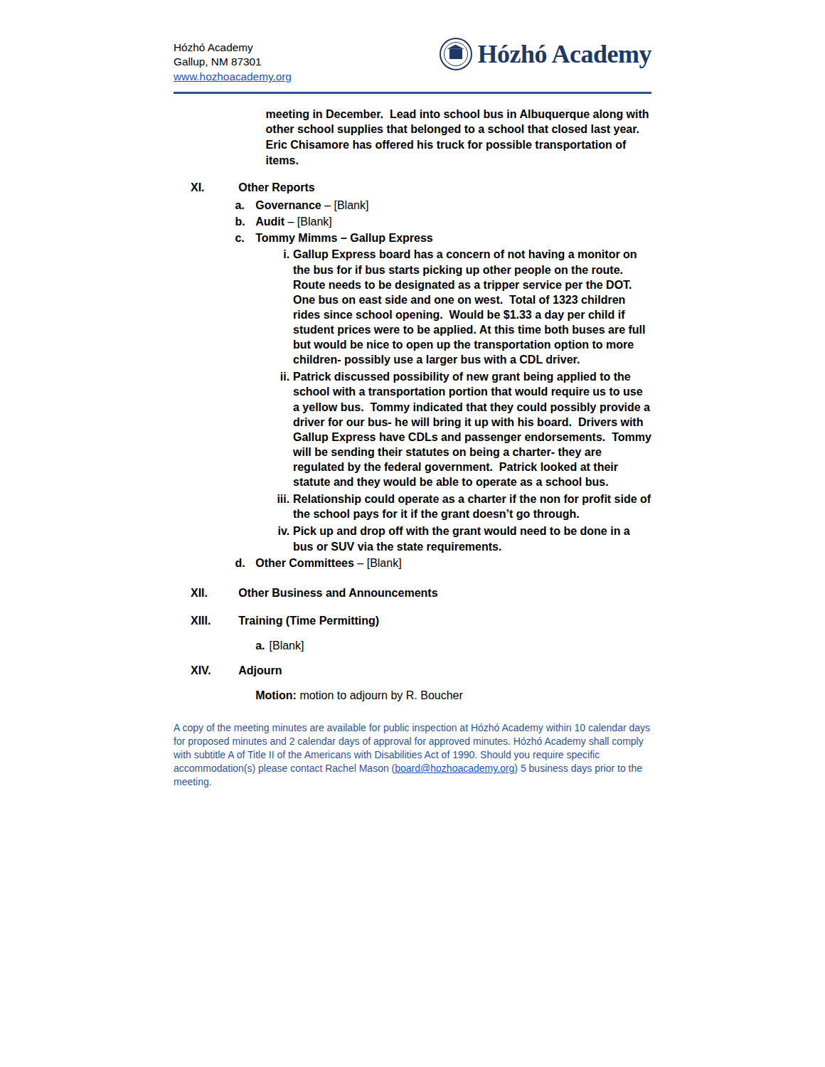Hózhó Academy
Gallup, NM 87301
www.hozhoacademy.org
Hózhó Academy
meeting in December. Lead into school bus in Albuquerque along with other school supplies that belonged to a school that closed last year. Eric Chisamore has offered his truck for possible transportation of items.
XI.
Other Reports
Governance – [Blank]
Audit – [Blank]
Tommy Mimms – Gallup Express
Gallup Express board has a concern of not having a monitor on the bus for if bus starts picking up other people on the route. Route needs to be designated as a tripper service per the DOT. One bus on east side and one on west. Total of 1323 children rides since school opening. Would be $1.33 a day per child if student prices were to be applied. At this time both buses are full but would be nice to open up the transportation option to more children- possibly use a larger bus with a CDL driver.
Patrick discussed possibility of new grant being applied to the school with a transportation portion that would require us to use a yellow bus. Tommy indicated that they could possibly provide a driver for our bus- he will bring it up with his board. Drivers with Gallup Express have CDLs and passenger endorsements. Tommy will be sending their statutes on being a charter- they are regulated by the federal government. Patrick looked at their statute and they would be able to operate as a school bus.
Relationship could operate as a charter if the non for profit side of the school pays for it if the grant doesn’t go through.
Pick up and drop off with the grant would need to be done in a bus or SUV via the state requirements.
Other Committees – [Blank]
XII.
Other Business and Announcements
XIII.
Training (Time Permitting)
a.[Blank]
XIV.
Adjourn
Motion: motion to adjourn by R. Boucher
A copy of the meeting minutes are available for public inspection at Hózhó Academy within 10 calendar days for proposed minutes and 2 calendar days of approval for approved minutes. Hózhó Academy shall comply with subtitle A of Title II of the Americans with Disabilities Act of 1990. Should you require specific accommodation(s) please contact Rachel Mason (board@hozhoacademy.org) 5 business days prior to the meeting.